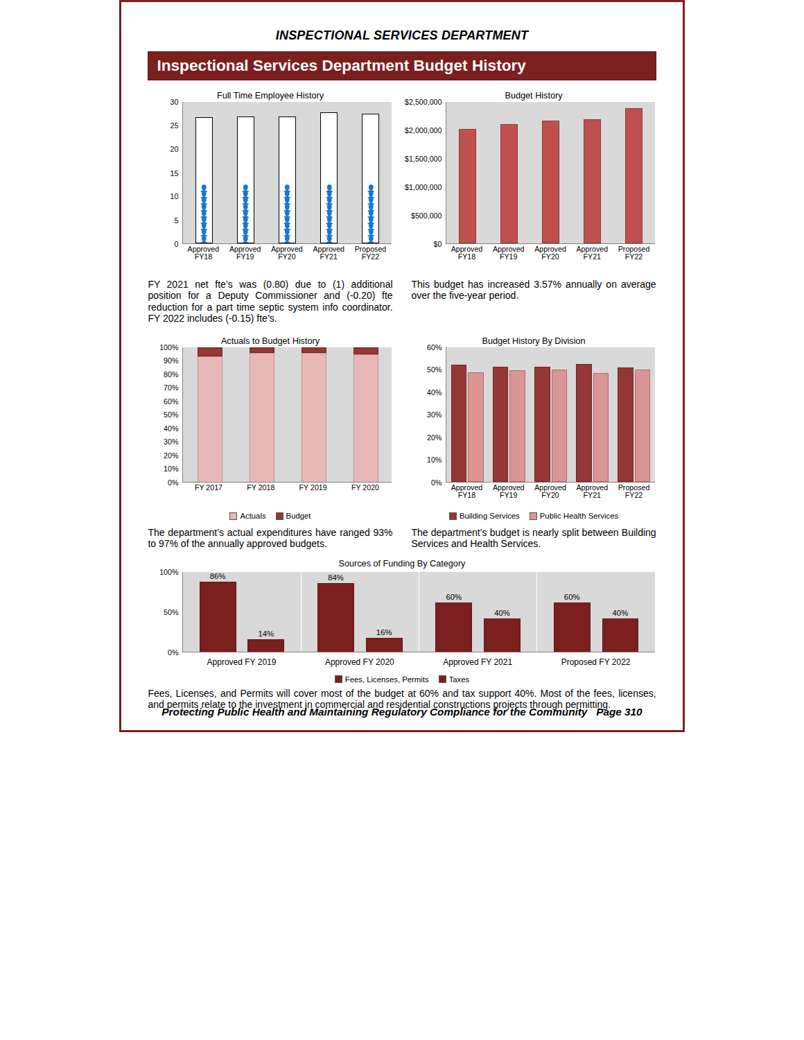INSPECTIONAL SERVICES DEPARTMENT
Inspectional Services Department Budget History
Full Time Employee History
30 25 20 15 10 5 0
👤👤👤👤👤👤👤👤👤
👤👤👤👤👤👤👤👤👤
👤👤👤👤👤👤👤👤👤
👤👤👤👤👤👤👤👤👤
👤👤👤👤👤👤👤👤👤
Approved
FY18
Approved
FY19
Approved
FY20
Approved
FY21
Proposed
FY22
Budget History
$2,500,000 $2,000,000 $1,500,000 $1,000,000 $500,000 $0
Approved
FY18
Approved
FY19
Approved
FY20
Approved
FY21
Proposed
FY22
FY 2021 net fte’s was (0.80) due to (1) additional position for a Deputy Commissioner and (-0.20) fte reduction for a part time septic system info coordinator. FY 2022 includes (-0.15) fte’s.
This budget has increased 3.57% annually on average over the five-year period.
Actuals to Budget History
100% 90% 80% 70% 60% 50% 40% 30% 20% 10% 0%
FY 2017
FY 2018
FY 2019
FY 2020
Actuals Budget
Budget History By Division
60% 50% 40% 30% 20% 10% 0%
Approved
FY18
Approved
FY19
Approved
FY20
Approved
FY21
Proposed
FY22
Building Services Public Health Services
The department’s actual expenditures have ranged 93% to 97% of the annually approved budgets.
The department’s budget is nearly split between Building Services and Health Services.
Sources of Funding By Category
100% 50% 0%
86%
14%
84%
16%
60%
40%
60%
40%
Approved FY 2019
Approved FY 2020
Approved FY 2021
Proposed FY 2022
Fees, Licenses, Permits Taxes
Fees, Licenses, and Permits will cover most of the budget at 60% and tax support 40%. Most of the fees, licenses, and permits relate to the investment in commercial and residential constructions projects through permitting.
Protecting Public Health and Maintaining Regulatory Compliance for the Community Page 310